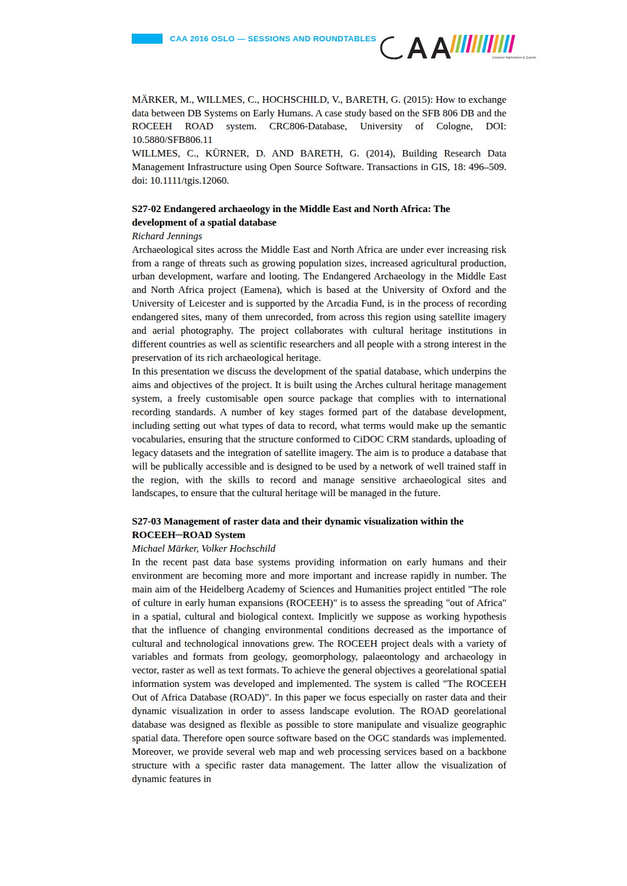CAA 2016 OSLO — SESSIONS AND ROUNDTABLES
Computer Applications & Quantitative Methods in Archaeology
MÄRKER, M., WILLMES, C., HOCHSCHILD, V., BARETH, G. (2015): How to exchange data between DB Systems on Early Humans. A case study based on the SFB 806 DB and the ROCEEH ROAD system. CRC806-Database, University of Cologne, DOI: 10.5880/SFB806.11
WILLMES, C., KÜRNER, D. AND BARETH, G. (2014), Building Research Data Management Infrastructure using Open Source Software. Transactions in GIS, 18: 496–509. doi: 10.1111/tgis.12060.
S27-02 Endangered archaeology in the Middle East and North Africa: The development of a spatial database
Richard Jennings
Archaeological sites across the Middle East and North Africa are under ever increasing risk from a range of threats such as growing population sizes, increased agricultural production, urban development, warfare and looting. The Endangered Archaeology in the Middle East and North Africa project (Eamena), which is based at the University of Oxford and the University of Leicester and is supported by the Arcadia Fund, is in the process of recording endangered sites, many of them unrecorded, from across this region using satellite imagery and aerial photography. The project collaborates with cultural heritage institutions in different countries as well as scientific researchers and all people with a strong interest in the preservation of its rich archaeological heritage.
In this presentation we discuss the development of the spatial database, which underpins the aims and objectives of the project. It is built using the Arches cultural heritage management system, a freely customisable open source package that complies with to international recording standards. A number of key stages formed part of the database development, including setting out what types of data to record, what terms would make up the semantic vocabularies, ensuring that the structure conformed to CiDOC CRM standards, uploading of legacy datasets and the integration of satellite imagery. The aim is to produce a database that will be publically accessible and is designed to be used by a network of well trained staff in the region, with the skills to record and manage sensitive archaeological sites and landscapes, to ensure that the cultural heritage will be managed in the future.
S27-03 Management of raster data and their dynamic visualization within the ROCEEH─ROAD System
Michael Märker, Volker Hochschild
In the recent past data base systems providing information on early humans and their environment are becoming more and more important and increase rapidly in number. The main aim of the Heidelberg Academy of Sciences and Humanities project entitled "The role of culture in early human expansions (ROCEEH)" is to assess the spreading "out of Africa" in a spatial, cultural and biological context. Implicitly we suppose as working hypothesis that the influence of changing environmental conditions decreased as the importance of cultural and technological innovations grew. The ROCEEH project deals with a variety of variables and formats from geology, geomorphology, palaeontology and archaeology in vector, raster as well as text formats. To achieve the general objectives a georelational spatial information system was developed and implemented. The system is called "The ROCEEH Out of Africa Database (ROAD)". In this paper we focus especially on raster data and their dynamic visualization in order to assess landscape evolution. The ROAD georelational database was designed as flexible as possible to store manipulate and visualize geographic spatial data. Therefore open source software based on the OGC standards was implemented. Moreover, we provide several web map and web processing services based on a backbone structure with a specific raster data management. The latter allow the visualization of dynamic features in